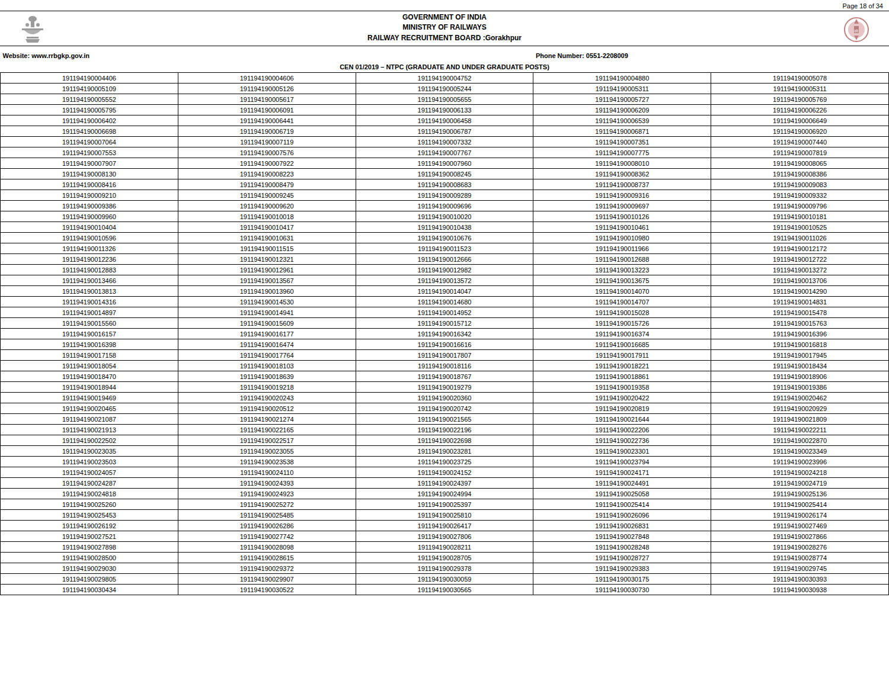Page 18 of 34
IR
GOVERNMENT OF INDIA
MINISTRY OF RAILWAYS
RAILWAY RECRUITMENT BOARD :Gorakhpur
| Website: www.rrbgkp.gov.in | | Phone Number: 0551-2208009 | |
| CEN 01/2019 – NTPC (GRADUATE AND UNDER GRADUATE POSTS) |
| 191194190004406 | 191194190004606 | 191194190004752 | 191194190004880 | 191194190005078 |
| 191194190005109 | 191194190005126 | 191194190005244 | 191194190005311 | 191194190005311 |
| 191194190005552 | 191194190005617 | 191194190005655 | 191194190005727 | 191194190005769 |
| 191194190005795 | 191194190006091 | 191194190006133 | 191194190006209 | 191194190006226 |
| 191194190006402 | 191194190006441 | 191194190006458 | 191194190006539 | 191194190006649 |
| 191194190006698 | 191194190006719 | 191194190006787 | 191194190006871 | 191194190006920 |
| 191194190007064 | 191194190007119 | 191194190007332 | 191194190007351 | 191194190007440 |
| 191194190007553 | 191194190007576 | 191194190007767 | 191194190007775 | 191194190007819 |
| 191194190007907 | 191194190007922 | 191194190007960 | 191194190008010 | 191194190008065 |
| 191194190008130 | 191194190008223 | 191194190008245 | 191194190008362 | 191194190008386 |
| 191194190008416 | 191194190008479 | 191194190008683 | 191194190008737 | 191194190009083 |
| 191194190009210 | 191194190009245 | 191194190009289 | 191194190009316 | 191194190009332 |
| 191194190009386 | 191194190009620 | 191194190009696 | 191194190009697 | 191194190009796 |
| 191194190009960 | 191194190010018 | 191194190010020 | 191194190010126 | 191194190010181 |
| 191194190010404 | 191194190010417 | 191194190010438 | 191194190010461 | 191194190010525 |
| 191194190010596 | 191194190010631 | 191194190010676 | 191194190010980 | 191194190011026 |
| 191194190011326 | 191194190011515 | 191194190011523 | 191194190011966 | 191194190012172 |
| 191194190012236 | 191194190012321 | 191194190012666 | 191194190012688 | 191194190012722 |
| 191194190012883 | 191194190012961 | 191194190012982 | 191194190013223 | 191194190013272 |
| 191194190013466 | 191194190013567 | 191194190013572 | 191194190013675 | 191194190013706 |
| 191194190013813 | 191194190013960 | 191194190014047 | 191194190014070 | 191194190014290 |
| 191194190014316 | 191194190014530 | 191194190014680 | 191194190014707 | 191194190014831 |
| 191194190014897 | 191194190014941 | 191194190014952 | 191194190015028 | 191194190015478 |
| 191194190015560 | 191194190015609 | 191194190015712 | 191194190015726 | 191194190015763 |
| 191194190016157 | 191194190016177 | 191194190016342 | 191194190016374 | 191194190016396 |
| 191194190016398 | 191194190016474 | 191194190016616 | 191194190016685 | 191194190016818 |
| 191194190017158 | 191194190017764 | 191194190017807 | 191194190017911 | 191194190017945 |
| 191194190018054 | 191194190018103 | 191194190018116 | 191194190018221 | 191194190018434 |
| 191194190018470 | 191194190018639 | 191194190018767 | 191194190018861 | 191194190018906 |
| 191194190018944 | 191194190019218 | 191194190019279 | 191194190019358 | 191194190019386 |
| 191194190019469 | 191194190020243 | 191194190020360 | 191194190020422 | 191194190020462 |
| 191194190020465 | 191194190020512 | 191194190020742 | 191194190020819 | 191194190020929 |
| 191194190021087 | 191194190021274 | 191194190021565 | 191194190021644 | 191194190021809 |
| 191194190021913 | 191194190022165 | 191194190022196 | 191194190022206 | 191194190022211 |
| 191194190022502 | 191194190022517 | 191194190022698 | 191194190022736 | 191194190022870 |
| 191194190023035 | 191194190023055 | 191194190023281 | 191194190023301 | 191194190023349 |
| 191194190023503 | 191194190023538 | 191194190023725 | 191194190023794 | 191194190023996 |
| 191194190024057 | 191194190024110 | 191194190024152 | 191194190024171 | 191194190024218 |
| 191194190024287 | 191194190024393 | 191194190024397 | 191194190024491 | 191194190024719 |
| 191194190024818 | 191194190024923 | 191194190024994 | 191194190025058 | 191194190025136 |
| 191194190025260 | 191194190025272 | 191194190025397 | 191194190025414 | 191194190025414 |
| 191194190025453 | 191194190025485 | 191194190025810 | 191194190026096 | 191194190026174 |
| 191194190026192 | 191194190026286 | 191194190026417 | 191194190026831 | 191194190027469 |
| 191194190027521 | 191194190027742 | 191194190027806 | 191194190027848 | 191194190027866 |
| 191194190027898 | 191194190028098 | 191194190028211 | 191194190028248 | 191194190028276 |
| 191194190028500 | 191194190028615 | 191194190028705 | 191194190028727 | 191194190028774 |
| 191194190029030 | 191194190029372 | 191194190029378 | 191194190029383 | 191194190029745 |
| 191194190029805 | 191194190029907 | 191194190030059 | 191194190030175 | 191194190030393 |
| 191194190030434 | 191194190030522 | 191194190030565 | 191194190030730 | 191194190030938 |